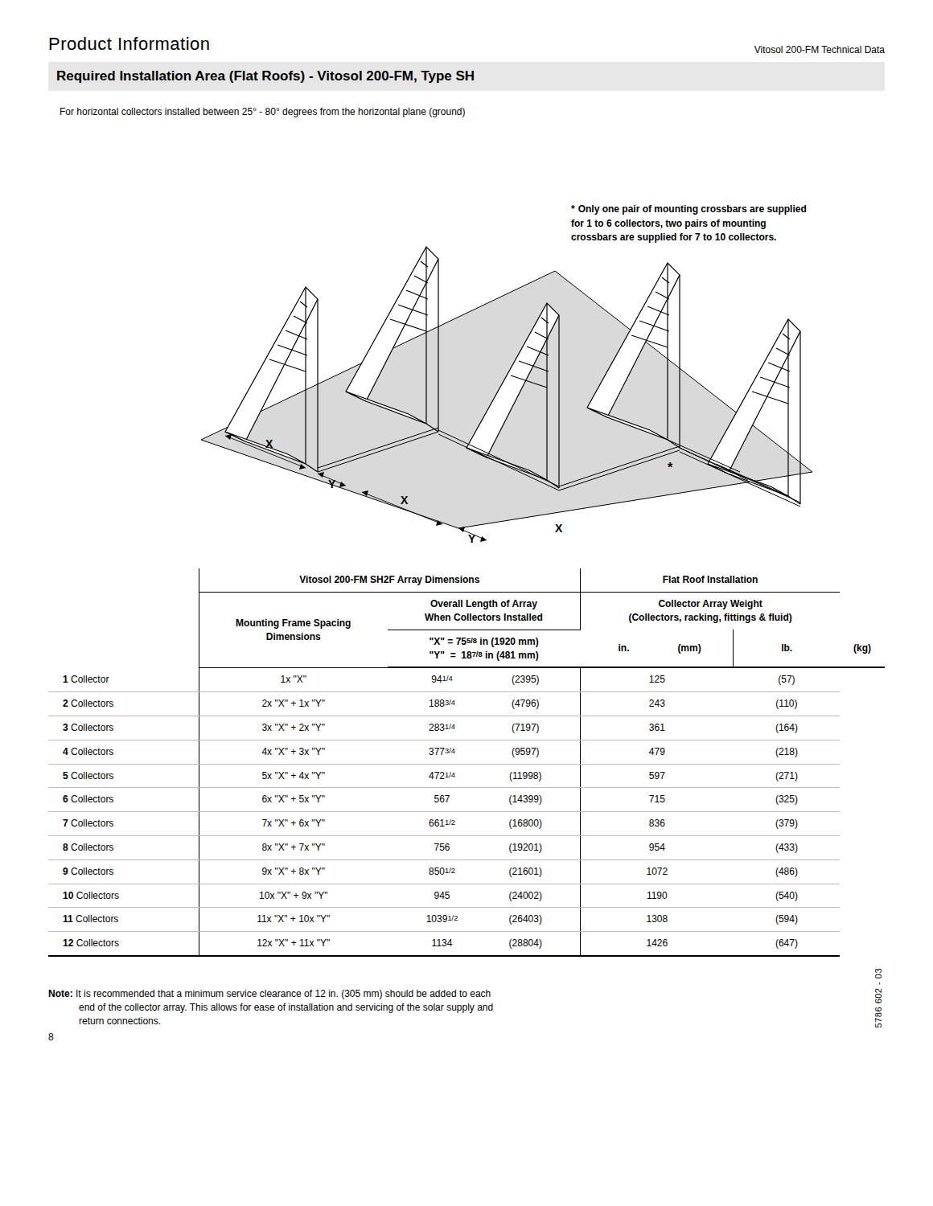Product Information
Vitosol 200-FM Technical Data
Required Installation Area (Flat Roofs) - Vitosol 200-FM, Type SH
For horizontal collectors installed between 25° - 80° degrees from the horizontal plane (ground)
X Y X Y X *
*Only one pair of mounting crossbars are supplied for 1 to 6 collectors, two pairs of mounting crossbars are supplied for 7 to 10 collectors.
| | Vitosol 200-FM SH2F Array Dimensions | Flat Roof Installation |
| --- | --- | --- |
| Mounting Frame Spacing Dimensions | Overall Length of Array When Collectors Installed | Collector Array Weight (Collectors, racking, fittings & fluid) |
| "X" = 75 5/8 in (1920 mm) "Y" = 18 7/8 in (481 mm) | in. (mm) | lb. | (kg) |
| 1 Collector | 1x "X" | 94 1/4 (2395) | 125 | (57) |
| 2 Collectors | 2x "X" + 1x "Y" | 188 3/4 (4796) | 243 | (110) |
| 3 Collectors | 3x "X" + 2x "Y" | 283 1/4 (7197) | 361 | (164) |
| 4 Collectors | 4x "X" + 3x "Y" | 377 3/4 (9597) | 479 | (218) |
| 5 Collectors | 5x "X" + 4x "Y" | 472 1/4 (11998) | 597 | (271) |
| 6 Collectors | 6x "X" + 5x "Y" | 567 (14399) | 715 | (325) |
| 7 Collectors | 7x "X" + 6x "Y" | 661 1/2 (16800) | 836 | (379) |
| 8 Collectors | 8x "X" + 7x "Y" | 756 (19201) | 954 | (433) |
| 9 Collectors | 9x "X" + 8x "Y" | 850 1/2 (21601) | 1072 | (486) |
| 10 Collectors | 10x "X" + 9x "Y" | 945 (24002) | 1190 | (540) |
| 11 Collectors | 11x "X" + 10x "Y" | 1039 1/2 (26403) | 1308 | (594) |
| 12 Collectors | 12x "X" + 11x "Y" | 1134 (28804) | 1426 | (647) |
Note: It is recommended that a minimum service clearance of 12 in. (305 mm) should be added to each end of the collector array. This allows for ease of installation and servicing of the solar supply and return connections.
5786 602 - 03
8